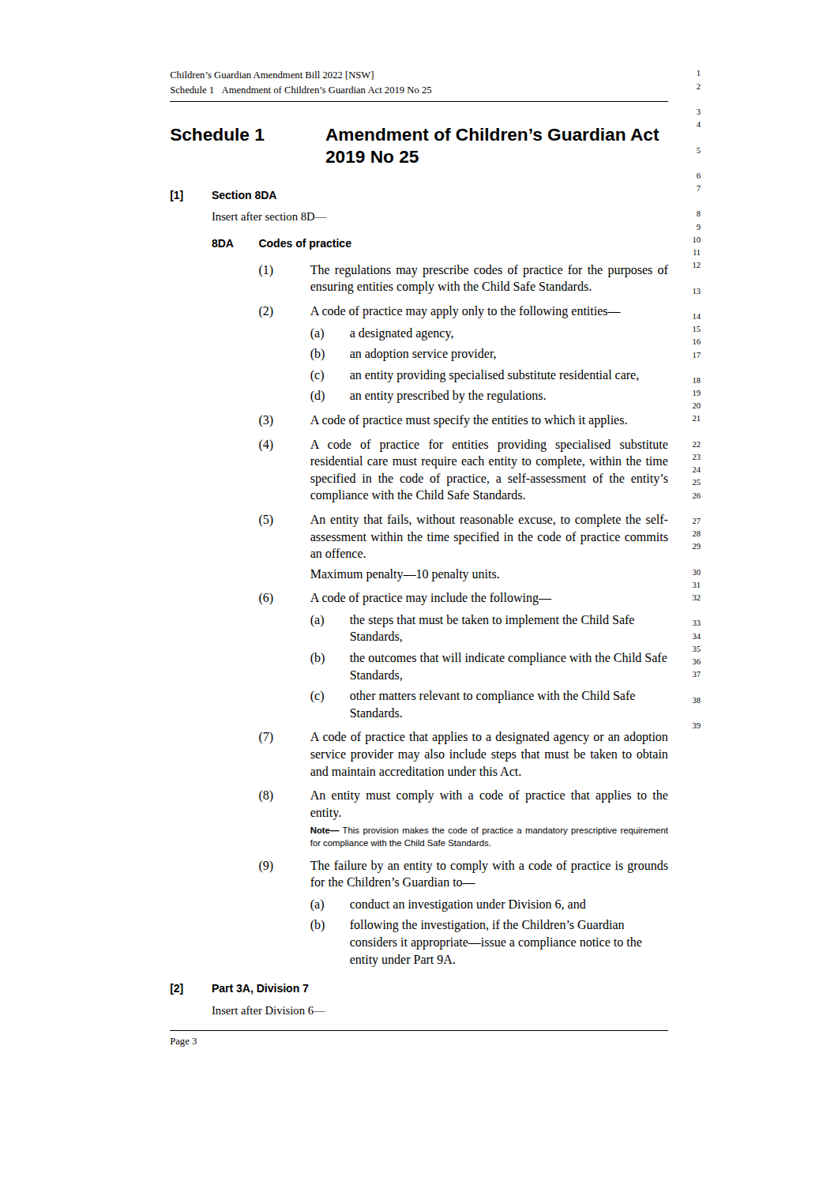Children’s Guardian Amendment Bill 2022 [NSW] Schedule 1 Amendment of Children’s Guardian Act 2019 No 25
Schedule 1 Amendment of Children’s Guardian Act 2019 No 25
[1] Section 8DA
Insert after section 8D—
8DA Codes of practice
(1) The regulations may prescribe codes of practice for the purposes of ensuring entities comply with the Child Safe Standards.
(2) A code of practice may apply only to the following entities—
(a) a designated agency,
(b) an adoption service provider,
(c) an entity providing specialised substitute residential care,
(d) an entity prescribed by the regulations.
(3) A code of practice must specify the entities to which it applies.
(4) A code of practice for entities providing specialised substitute residential care must require each entity to complete, within the time specified in the code of practice, a self-assessment of the entity’s compliance with the Child Safe Standards.
(5) An entity that fails, without reasonable excuse, to complete the self-assessment within the time specified in the code of practice commits an offence.
Maximum penalty—10 penalty units.
(6) A code of practice may include the following—
(a) the steps that must be taken to implement the Child Safe Standards,
(b) the outcomes that will indicate compliance with the Child Safe Standards,
(c) other matters relevant to compliance with the Child Safe Standards.
(7) A code of practice that applies to a designated agency or an adoption service provider may also include steps that must be taken to obtain and maintain accreditation under this Act.
(8) An entity must comply with a code of practice that applies to the entity.
Note— This provision makes the code of practice a mandatory prescriptive requirement for compliance with the Child Safe Standards.
(9) The failure by an entity to comply with a code of practice is grounds for the Children’s Guardian to—
(a) conduct an investigation under Division 6, and
(b) following the investigation, if the Children’s Guardian considers it appropriate—issue a compliance notice to the entity under Part 9A.
[2] Part 3A, Division 7
Insert after Division 6—
1
2
3
4
5
6
7
8
9
10
11
12
13
14
15
16
17
18
19
20
21
22
23
24
25
26
27
28
29
30
31
32
33
34
35
36
37
38
39
Page 3